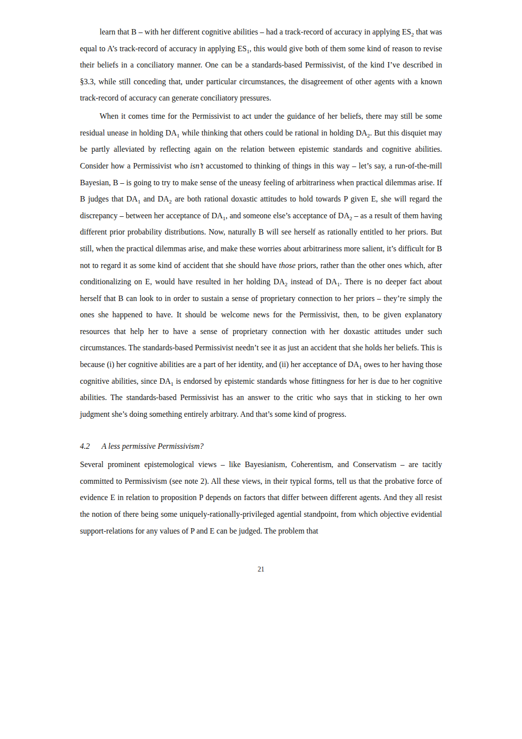learn that B – with her different cognitive abilities – had a track-record of accuracy in applying ES2 that was equal to A’s track-record of accuracy in applying ES1, this would give both of them some kind of reason to revise their beliefs in a conciliatory manner. One can be a standards-based Permissivist, of the kind I’ve described in §3.3, while still conceding that, under particular circumstances, the disagreement of other agents with a known track-record of accuracy can generate conciliatory pressures.
When it comes time for the Permissivist to act under the guidance of her beliefs, there may still be some residual unease in holding DA1 while thinking that others could be rational in holding DA2. But this disquiet may be partly alleviated by reflecting again on the relation between epistemic standards and cognitive abilities. Consider how a Permissivist who isn’t accustomed to thinking of things in this way – let’s say, a run-of-the-mill Bayesian, B – is going to try to make sense of the uneasy feeling of arbitrariness when practical dilemmas arise. If B judges that DA1 and DA2 are both rational doxastic attitudes to hold towards P given E, she will regard the discrepancy – between her acceptance of DA1, and someone else’s acceptance of DA2 – as a result of them having different prior probability distributions. Now, naturally B will see herself as rationally entitled to her priors. But still, when the practical dilemmas arise, and make these worries about arbitrariness more salient, it’s difficult for B not to regard it as some kind of accident that she should have those priors, rather than the other ones which, after conditionalizing on E, would have resulted in her holding DA2 instead of DA1. There is no deeper fact about herself that B can look to in order to sustain a sense of proprietary connection to her priors – they’re simply the ones she happened to have. It should be welcome news for the Permissivist, then, to be given explanatory resources that help her to have a sense of proprietary connection with her doxastic attitudes under such circumstances. The standards-based Permissivist needn’t see it as just an accident that she holds her beliefs. This is because (i) her cognitive abilities are a part of her identity, and (ii) her acceptance of DA1 owes to her having those cognitive abilities, since DA1 is endorsed by epistemic standards whose fittingness for her is due to her cognitive abilities. The standards-based Permissivist has an answer to the critic who says that in sticking to her own judgment she’s doing something entirely arbitrary. And that’s some kind of progress.
4.2 A less permissive Permissivism?
Several prominent epistemological views – like Bayesianism, Coherentism, and Conservatism – are tacitly committed to Permissivism (see note 2). All these views, in their typical forms, tell us that the probative force of evidence E in relation to proposition P depends on factors that differ between different agents. And they all resist the notion of there being some uniquely-rationally-privileged agential standpoint, from which objective evidential support-relations for any values of P and E can be judged. The problem that
21